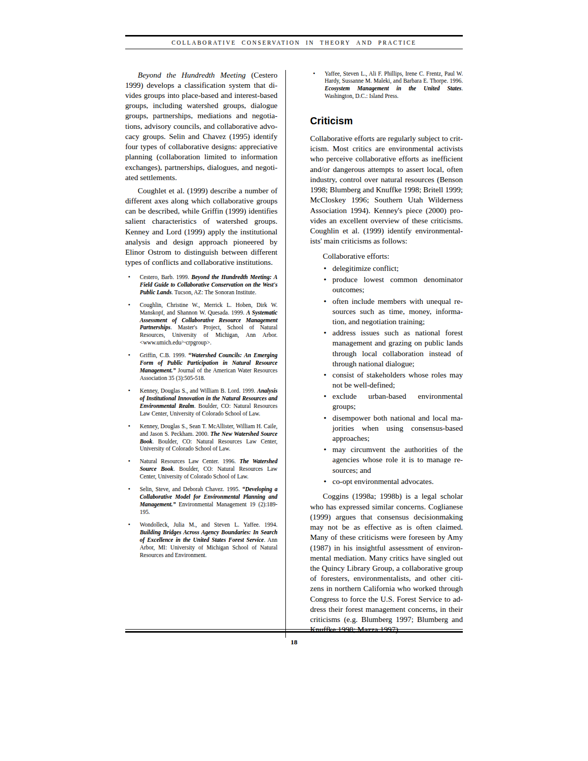Collaborative Conservation in Theory and Practice
Beyond the Hundredth Meeting (Cestero 1999) develops a classification system that divides groups into place-based and interest-based groups, including watershed groups, dialogue groups, partnerships, mediations and negotiations, advisory councils, and collaborative advocacy groups. Selin and Chavez (1995) identify four types of collaborative designs: appreciative planning (collaboration limited to information exchanges), partnerships, dialogues, and negotiated settlements.
Coughlet et al. (1999) describe a number of different axes along which collaborative groups can be described, while Griffin (1999) identifies salient characteristics of watershed groups. Kenney and Lord (1999) apply the institutional analysis and design approach pioneered by Elinor Ostrom to distinguish between different types of conflicts and collaborative institutions.
Cestero, Barb. 1999. Beyond the Hundredth Meeting: A Field Guide to Collaborative Conservation on the West's Public Lands. Tucson, AZ: The Sonoran Institute.
Coughlin, Christine W., Merrick L. Hoben, Dirk W. Manskopf, and Shannon W. Quesada. 1999. A Systematic Assessment of Collaborative Resource Management Partnerships. Master's Project, School of Natural Resources, University of Michigan, Ann Arbor. <www.umich.edu/~crpgroup>.
Griffin, C.B. 1999. “Watershed Councils: An Emerging Form of Public Participation in Natural Resource Management.” Journal of the American Water Resources Association 35 (3):505-518.
Kenney, Douglas S., and William B. Lord. 1999. Analysis of Institutional Innovation in the Natural Resources and Environmental Realm. Boulder, CO: Natural Resources Law Center, University of Colorado School of Law.
Kenney, Douglas S., Sean T. McAllister, William H. Caile, and Jason S. Peckham. 2000. The New Watershed Source Book. Boulder, CO: Natural Resources Law Center, University of Colorado School of Law.
Natural Resources Law Center. 1996. The Watershed Source Book. Boulder, CO: Natural Resources Law Center, University of Colorado School of Law.
Selin, Steve, and Deborah Chavez. 1995. “Developing a Collaborative Model for Environmental Planning and Management.” Environmental Management 19 (2):189-195.
Wondolleck, Julia M., and Steven L. Yaffee. 1994. Building Bridges Across Agency Boundaries: In Search of Excellence in the United States Forest Service. Ann Arbor, MI: University of Michigan School of Natural Resources and Environment.
Yaffee, Steven L., Ali F. Phillips, Irene C. Frentz, Paul W. Hardy, Sussanne M. Maleki, and Barbara E. Thorpe. 1996. Ecosystem Management in the United States. Washington, D.C.: Island Press.
Criticism
Collaborative efforts are regularly subject to criticism. Most critics are environmental activists who perceive collaborative efforts as inefficient and/or dangerous attempts to assert local, often industry, control over natural resources (Benson 1998; Blumberg and Knuffke 1998; Britell 1999; McCloskey 1996; Southern Utah Wilderness Association 1994). Kenney's piece (2000) provides an excellent overview of these criticisms. Coughlin et al. (1999) identify environmentalists' main criticisms as follows:
Collaborative efforts:
delegitimize conflict;
produce lowest common denominator outcomes;
often include members with unequal resources such as time, money, information, and negotiation training;
address issues such as national forest management and grazing on public lands through local collaboration instead of through national dialogue;
consist of stakeholders whose roles may not be well-defined;
exclude urban-based environmental groups;
disempower both national and local majorities when using consensus-based approaches;
may circumvent the authorities of the agencies whose role it is to manage resources; and
co-opt environmental advocates.
Coggins (1998a; 1998b) is a legal scholar who has expressed similar concerns. Coglianese (1999) argues that consensus decisionmaking may not be as effective as is often claimed. Many of these criticisms were foreseen by Amy (1987) in his insightful assessment of environmental mediation. Many critics have singled out the Quincy Library Group, a collaborative group of foresters, environmentalists, and other citizens in northern California who worked through Congress to force the U.S. Forest Service to address their forest management concerns, in their criticisms (e.g. Blumberg 1997; Blumberg and Knuffke 1998; Mazza 1997).
18